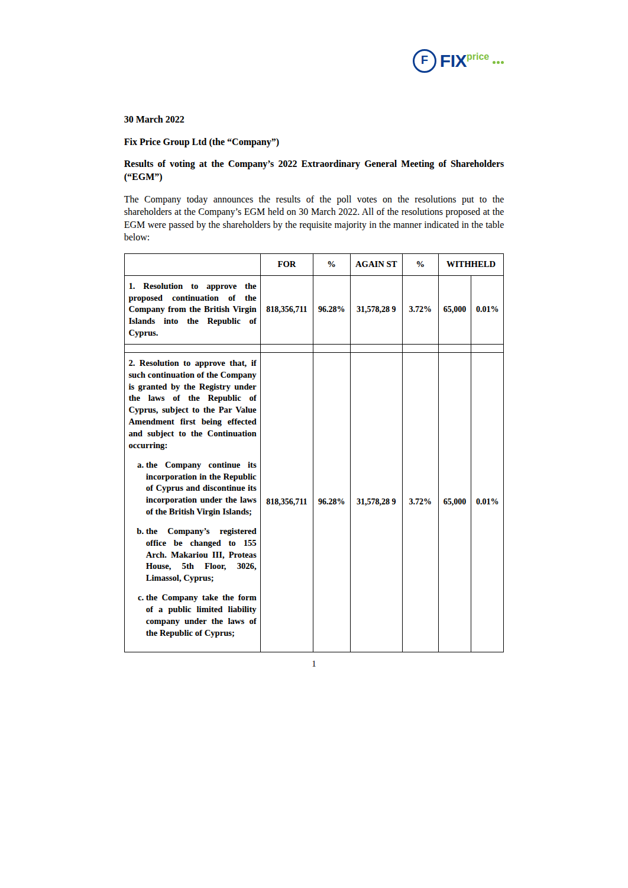FFIXprice
30 March 2022
Fix Price Group Ltd (the “Company”)
Results of voting at the Company’s 2022 Extraordinary General Meeting of Shareholders (“EGM”)
The Company today announces the results of the poll votes on the resolutions put to the shareholders at the Company’s EGM held on 30 March 2022. All of the resolutions proposed at the EGM were passed by the shareholders by the requisite majority in the manner indicated in the table below:
| | FOR | % | AGAIN ST | % | WITHHELD |
| --- | --- | --- | --- | --- | --- |
| 1. Resolution to approve the proposed continuation of the Company from the British Virgin Islands into the Republic of Cyprus. | 818,356,711 | 96.28% | 31,578,28 9 | 3.72% | 65,000 | 0.01% |
| 2. Resolution to approve that, if such continuation of the Company is granted by the Registry under the laws of the Republic of Cyprus, subject to the Par Value Amendment first being effected and subject to the Continuation occurring: the Company continue its incorporation in the Republic of Cyprus and discontinue its incorporation under the laws of the British Virgin Islands; the Company’s registered office be changed to 155 Arch. Makariou III, Proteas House, 5th Floor, 3026, Limassol, Cyprus; the Company take the form of a public limited liability company under the laws of the Republic of Cyprus; | 818,356,711 | 96.28% | 31,578,28 9 | 3.72% | 65,000 | 0.01% |
1